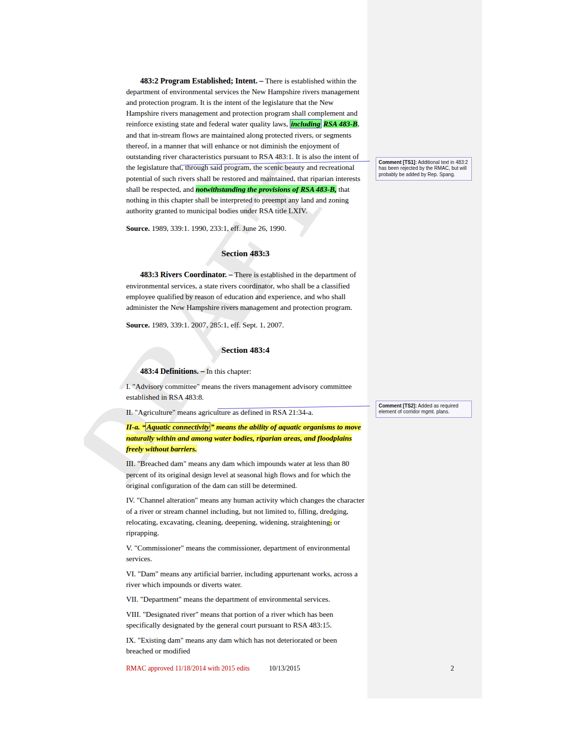DRAFT
483:2 Program Established; Intent. – There is established within the department of environmental services the New Hampshire rivers management and protection program. It is the intent of the legislature that the New Hampshire rivers management and protection program shall complement and reinforce existing state and federal water quality laws, including RSA 483-B, and that in-stream flows are maintained along protected rivers, or segments thereof, in a manner that will enhance or not diminish the enjoyment of outstanding river characteristics pursuant to RSA 483:1. It is also the intent of the legislature that, through said program, the scenic beauty and recreational potential of such rivers shall be restored and maintained, that riparian interests shall be respected, and notwithstanding the provisions of RSA 483-B, that nothing in this chapter shall be interpreted to preempt any land and zoning authority granted to municipal bodies under RSA title LXIV.
Source. 1989, 339:1. 1990, 233:1, eff. June 26, 1990.
Section 483:3
483:3 Rivers Coordinator. – There is established in the department of environmental services, a state rivers coordinator, who shall be a classified employee qualified by reason of education and experience, and who shall administer the New Hampshire rivers management and protection program.
Source. 1989, 339:1. 2007, 285:1, eff. Sept. 1, 2007.
Section 483:4
483:4 Definitions. – In this chapter:
I. "Advisory committee" means the rivers management advisory committee established in RSA 483:8.
II. "Agriculture" means agriculture as defined in RSA 21:34-a.
II-a. “Aquatic connectivity” means the ability of aquatic organisms to move naturally within and among water bodies, riparian areas, and floodplains freely without barriers.
III. "Breached dam" means any dam which impounds water at less than 80 percent of its original design level at seasonal high flows and for which the original configuration of the dam can still be determined.
IV. "Channel alteration" means any human activity which changes the character of a river or stream channel including, but not limited to, filling, dredging, relocating, excavating, cleaning, deepening, widening, straightening, or riprapping.
V. "Commissioner" means the commissioner, department of environmental services.
VI. "Dam" means any artificial barrier, including appurtenant works, across a river which impounds or diverts water.
VII. "Department" means the department of environmental services.
VIII. "Designated river" means that portion of a river which has been specifically designated by the general court pursuant to RSA 483:15.
IX. "Existing dam" means any dam which has not deteriorated or been breached or modified
Comment [TS1]: Additional text in 483:2 has been rejected by the RMAC, but will probably be added by Rep. Spang.
Comment [TS2]: Added as required element of corridor mgmt. plans.
RMAC approved 11/18/2014 with 2015 edits 10/13/2015 2